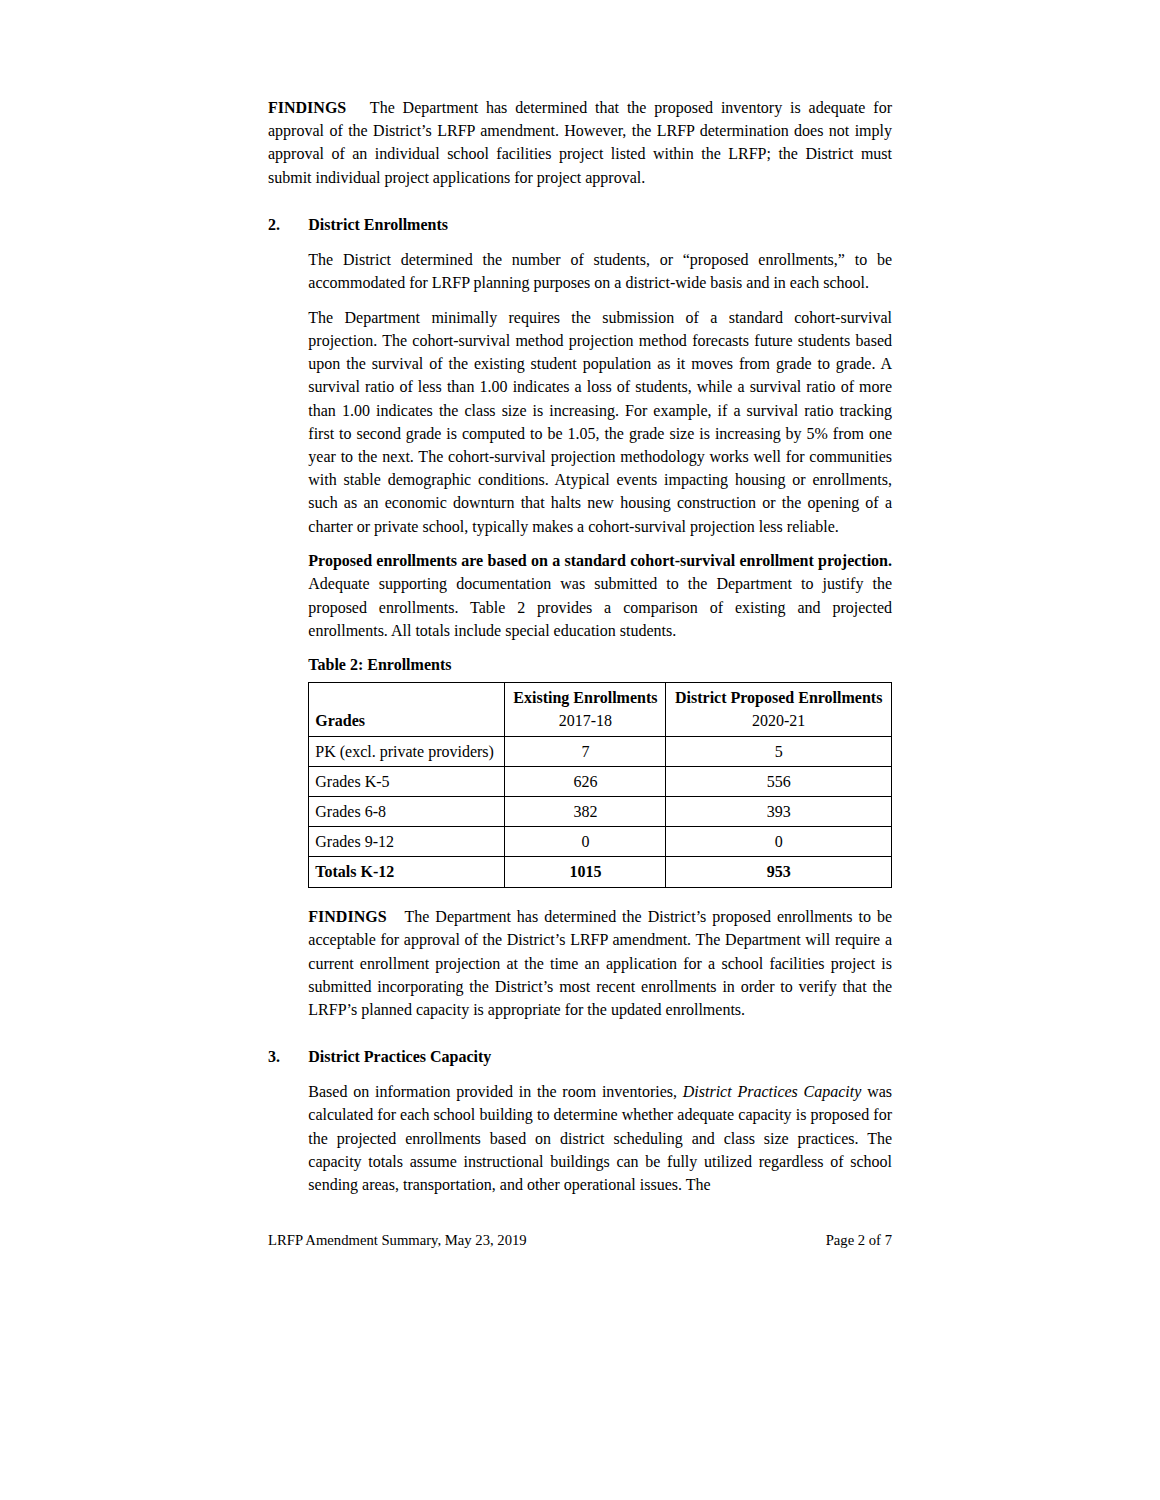FINDINGS The Department has determined that the proposed inventory is adequate for approval of the District’s LRFP amendment. However, the LRFP determination does not imply approval of an individual school facilities project listed within the LRFP; the District must submit individual project applications for project approval.
2.
District Enrollments
The District determined the number of students, or “proposed enrollments,” to be accommodated for LRFP planning purposes on a district-wide basis and in each school.
The Department minimally requires the submission of a standard cohort-survival projection. The cohort-survival method projection method forecasts future students based upon the survival of the existing student population as it moves from grade to grade. A survival ratio of less than 1.00 indicates a loss of students, while a survival ratio of more than 1.00 indicates the class size is increasing. For example, if a survival ratio tracking first to second grade is computed to be 1.05, the grade size is increasing by 5% from one year to the next. The cohort-survival projection methodology works well for communities with stable demographic conditions. Atypical events impacting housing or enrollments, such as an economic downturn that halts new housing construction or the opening of a charter or private school, typically makes a cohort-survival projection less reliable.
Proposed enrollments are based on a standard cohort-survival enrollment projection. Adequate supporting documentation was submitted to the Department to justify the proposed enrollments. Table 2 provides a comparison of existing and projected enrollments. All totals include special education students.
Table 2: Enrollments
| Grades | Existing Enrollments 2017-18 | District Proposed Enrollments 2020-21 |
| --- | --- | --- |
| PK (excl. private providers) | 7 | 5 |
| Grades K-5 | 626 | 556 |
| Grades 6-8 | 382 | 393 |
| Grades 9-12 | 0 | 0 |
| Totals K-12 | 1015 | 953 |
FINDINGS The Department has determined the District’s proposed enrollments to be acceptable for approval of the District’s LRFP amendment. The Department will require a current enrollment projection at the time an application for a school facilities project is submitted incorporating the District’s most recent enrollments in order to verify that the LRFP’s planned capacity is appropriate for the updated enrollments.
3.
District Practices Capacity
Based on information provided in the room inventories, District Practices Capacity was calculated for each school building to determine whether adequate capacity is proposed for the projected enrollments based on district scheduling and class size practices. The capacity totals assume instructional buildings can be fully utilized regardless of school sending areas, transportation, and other operational issues. The
LRFP Amendment Summary, May 23, 2019
Page 2 of 7